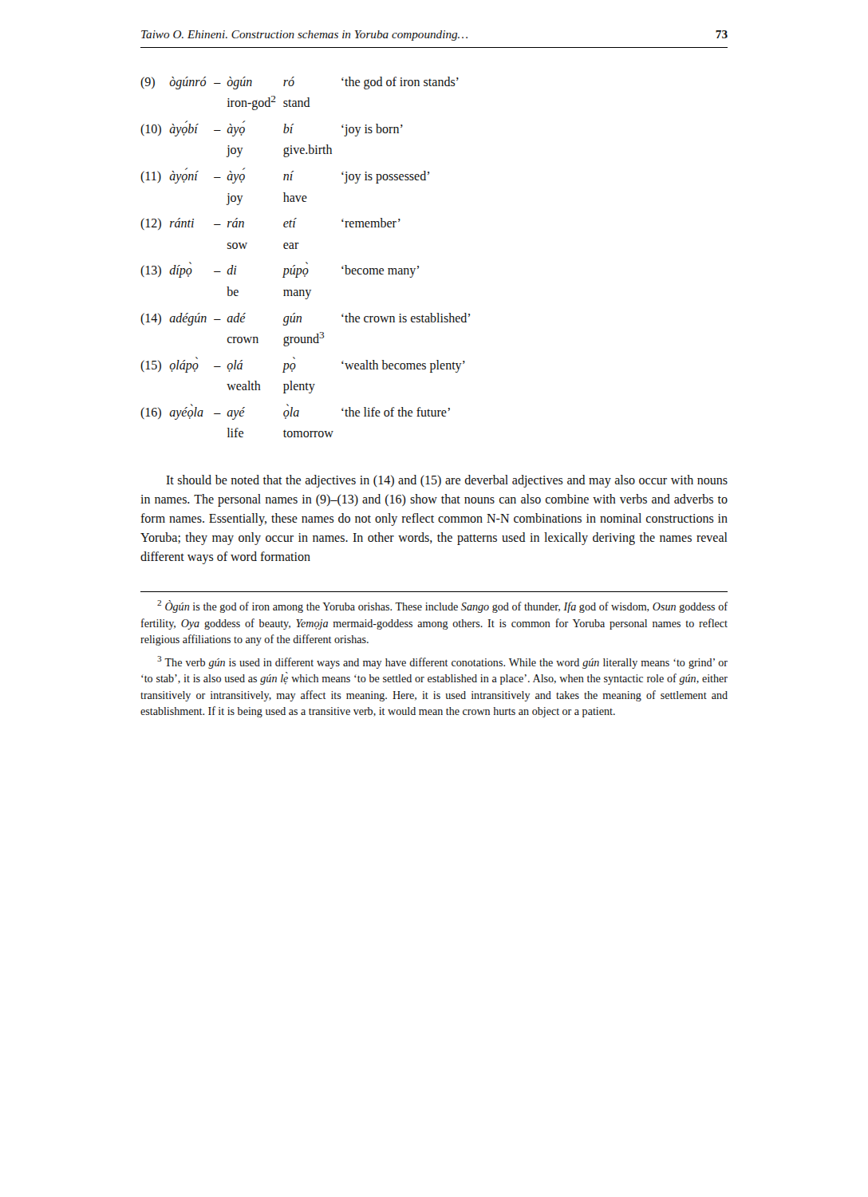Taiwo O. Ehineni. Construction schemas in Yoruba compounding… 73
| (9) | ògúnró | – | ògún | ró | ‘the god of iron stands’ |
| | | | iron-god 2 | stand | |
| (10) | àyọ́bí | – | àyọ́ | bí | ‘joy is born’ |
| | | | joy | give.birth | |
| (11) | àyọ́ní | – | àyọ́ | ní | ‘joy is possessed’ |
| | | | joy | have | |
| (12) | ránti | – | rán | etí | ‘remember’ |
| | | | sow | ear | |
| (13) | dípọ̀ | – | di | púpọ̀ | ‘become many’ |
| | | | be | many | |
| (14) | adégún | – | adé | gún | ‘the crown is established’ |
| | | | crown | ground 3 | |
| (15) | ọlápọ̀ | – | ọlá | pọ̀ | ‘wealth becomes plenty’ |
| | | | wealth | plenty | |
| (16) | ayéọ̀la | – | ayé | ọ̀la | ‘the life of the future’ |
| | | | life | tomorrow | |
It should be noted that the adjectives in (14) and (15) are deverbal adjectives and may also occur with nouns in names. The personal names in (9)–(13) and (16) show that nouns can also combine with verbs and adverbs to form names. Essentially, these names do not only reflect common N-N combinations in nominal constructions in Yoruba; they may only occur in names. In other words, the patterns used in lexically deriving the names reveal different ways of word formation
2 Ògún is the god of iron among the Yoruba orishas. These include Sango god of thunder, Ifa god of wisdom, Osun goddess of fertility, Oya goddess of beauty, Yemọja mermaid-goddess among others. It is common for Yoruba personal names to reflect religious affiliations to any of the different orishas.
3 The verb gún is used in different ways and may have different conotations. While the word gún literally means ‘to grind’ or ‘to stab’, it is also used as gún lẹ̀ which means ‘to be settled or established in a place’. Also, when the syntactic role of gún, either transitively or intransitively, may affect its meaning. Here, it is used intransitively and takes the meaning of settlement and establishment. If it is being used as a transitive verb, it would mean the crown hurts an object or a patient.